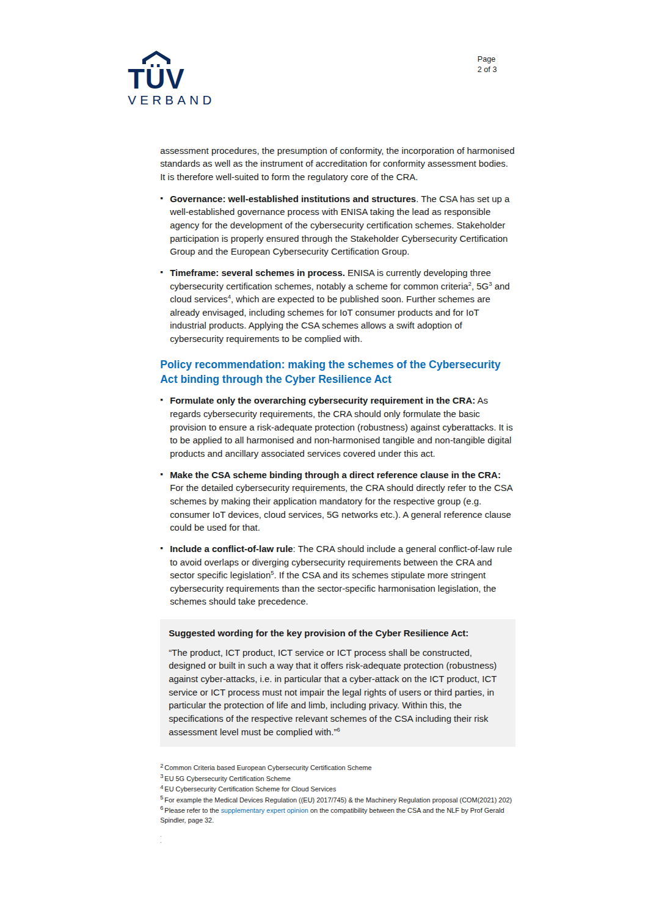TÜV
VERBAND
Page
2 of 3
assessment procedures, the presumption of conformity, the incorporation of harmonised standards as well as the instrument of accreditation for conformity assessment bodies. It is therefore well-suited to form the regulatory core of the CRA.
Governance: well-established institutions and structures. The CSA has set up a well-established governance process with ENISA taking the lead as responsible agency for the development of the cybersecurity certification schemes. Stakeholder participation is properly ensured through the Stakeholder Cybersecurity Certification Group and the European Cybersecurity Certification Group.
Timeframe: several schemes in process. ENISA is currently developing three cybersecurity certification schemes, notably a scheme for common criteria2, 5G3 and cloud services4, which are expected to be published soon. Further schemes are already envisaged, including schemes for IoT consumer products and for IoT industrial products. Applying the CSA schemes allows a swift adoption of cybersecurity requirements to be complied with.
Policy recommendation: making the schemes of the Cybersecurity Act binding through the Cyber Resilience Act
Formulate only the overarching cybersecurity requirement in the CRA: As regards cybersecurity requirements, the CRA should only formulate the basic provision to ensure a risk-adequate protection (robustness) against cyberattacks. It is to be applied to all harmonised and non-harmonised tangible and non-tangible digital products and ancillary associated services covered under this act.
Make the CSA scheme binding through a direct reference clause in the CRA: For the detailed cybersecurity requirements, the CRA should directly refer to the CSA schemes by making their application mandatory for the respective group (e.g. consumer IoT devices, cloud services, 5G networks etc.). A general reference clause could be used for that.
Include a conflict-of-law rule: The CRA should include a general conflict-of-law rule to avoid overlaps or diverging cybersecurity requirements between the CRA and sector specific legislation5. If the CSA and its schemes stipulate more stringent cybersecurity requirements than the sector-specific harmonisation legislation, the schemes should take precedence.
Suggested wording for the key provision of the Cyber Resilience Act:
“The product, ICT product, ICT service or ICT process shall be constructed, designed or built in such a way that it offers risk-adequate protection (robustness) against cyber-attacks, i.e. in particular that a cyber-attack on the ICT product, ICT service or ICT process must not impair the legal rights of users or third parties, in particular the protection of life and limb, including privacy. Within this, the specifications of the respective relevant schemes of the CSA including their risk assessment level must be complied with.”6
2Common Criteria based European Cybersecurity Certification Scheme
3EU 5G Cybersecurity Certification Scheme
4EU Cybersecurity Certification Scheme for Cloud Services
5For example the Medical Devices Regulation ((EU) 2017/745) & the Machinery Regulation proposal (COM(2021) 202)
6Please refer to the supplementary expert opinion on the compatibility between the CSA and the NLF by Prof Gerald Spindler, page 32.
.
.